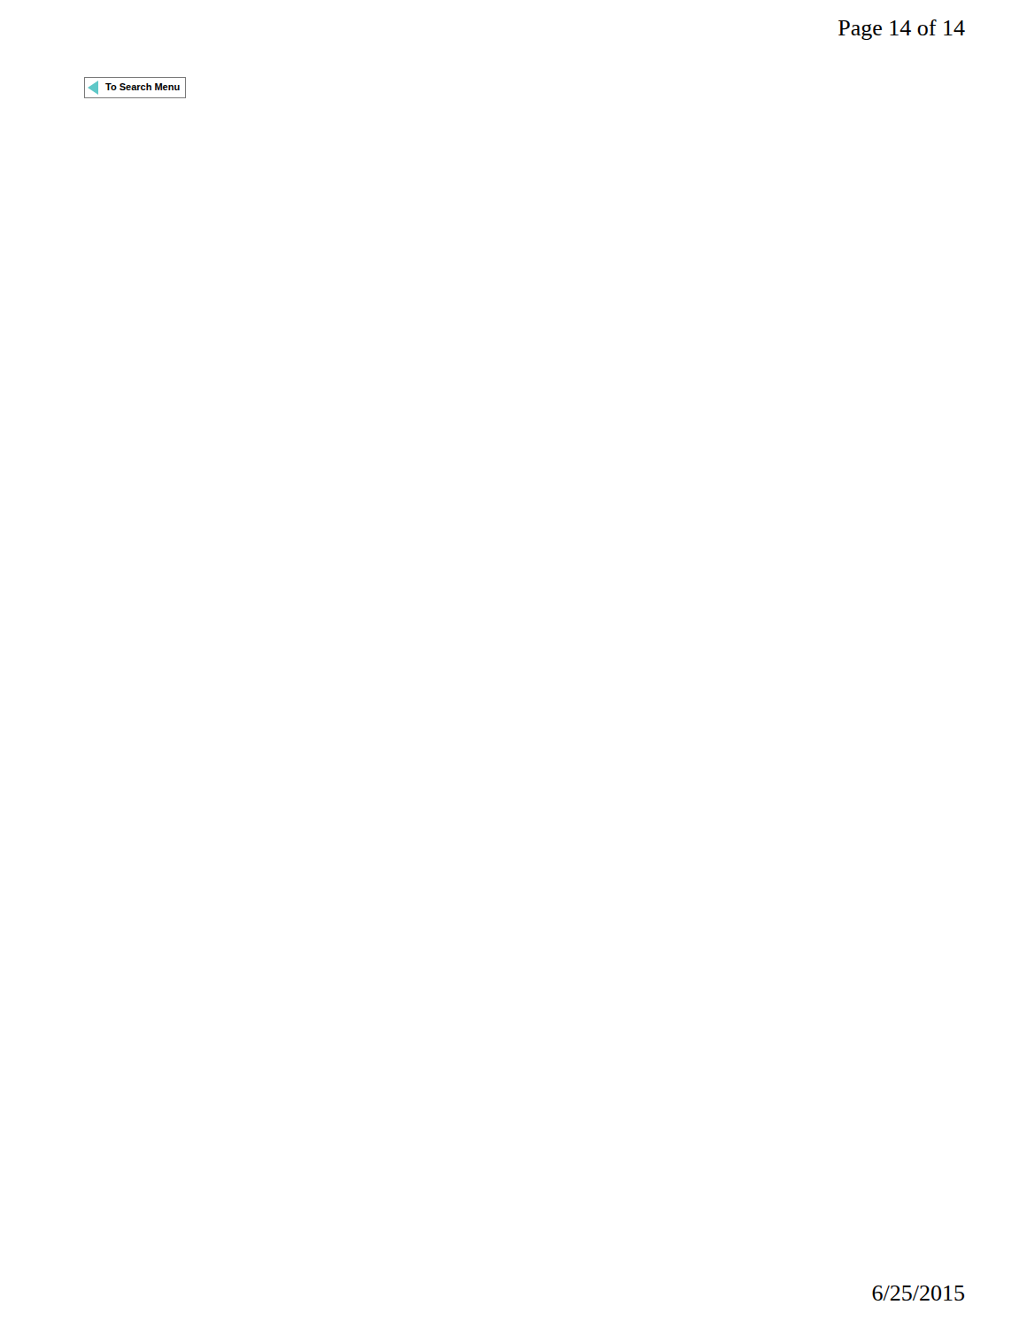Page 14 of 14
To Search Menu
6/25/2015